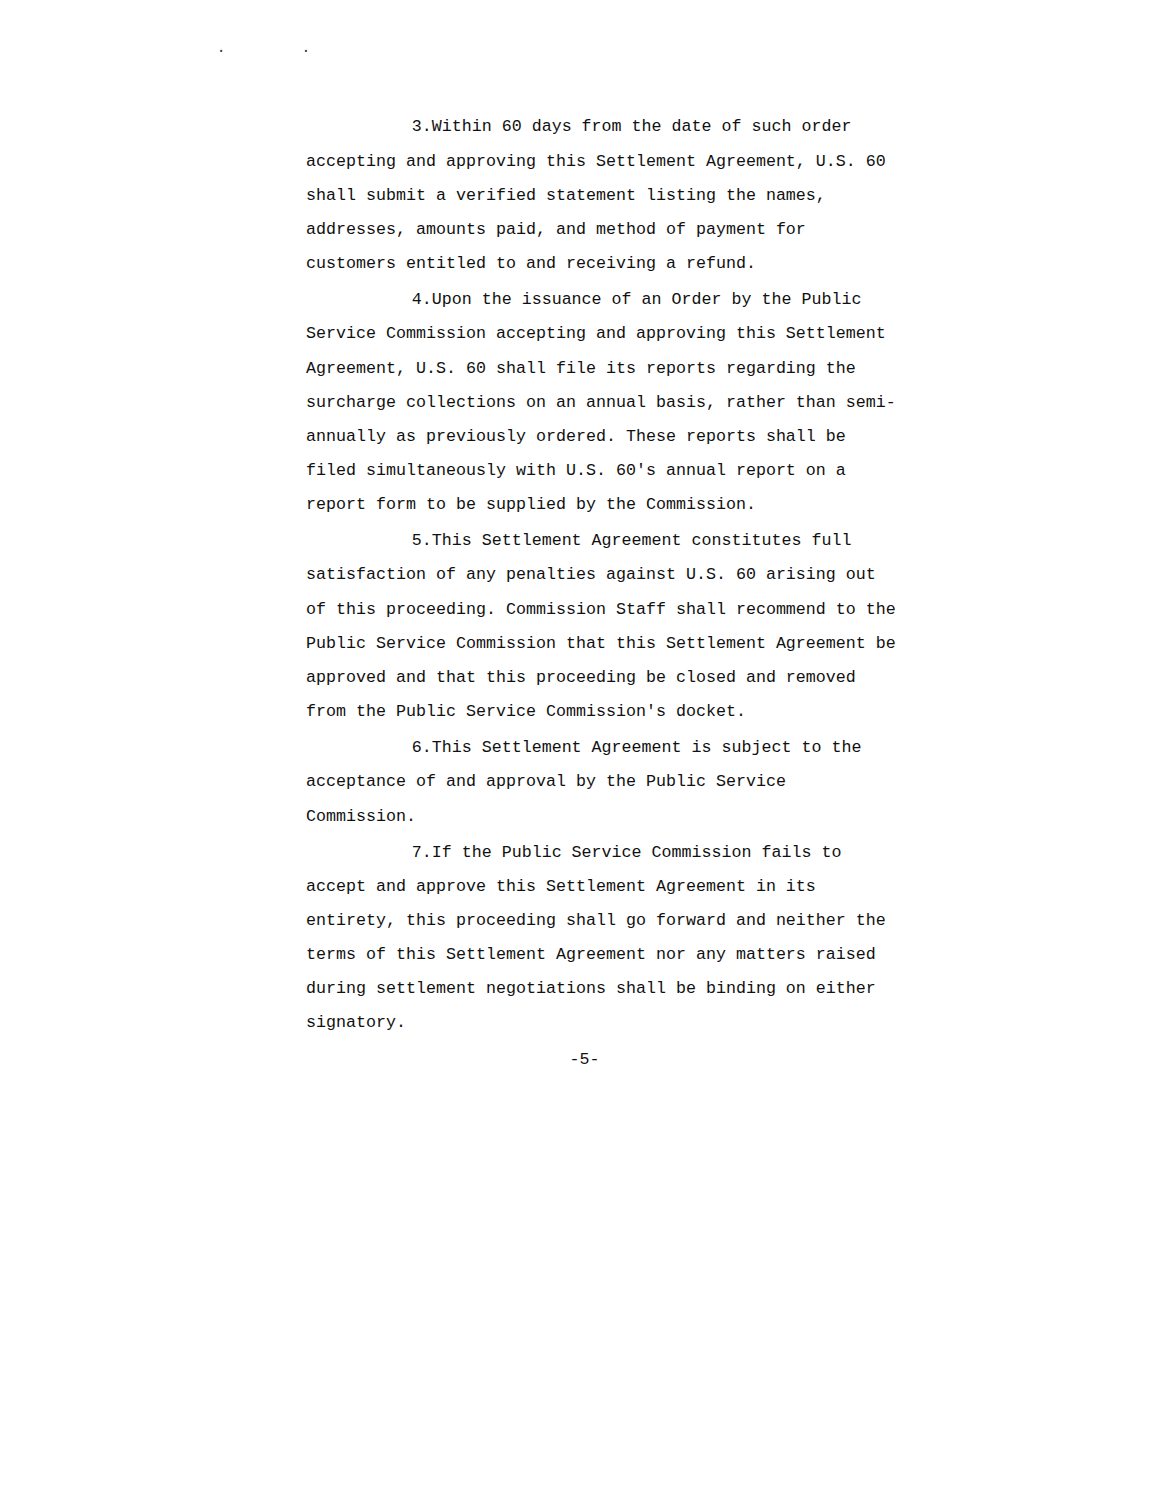. .
3. Within 60 days from the date of such order accepting and approving this Settlement Agreement, U.S. 60 shall submit a verified statement listing the names, addresses, amounts paid, and method of payment for customers entitled to and receiving a refund.
4. Upon the issuance of an Order by the Public Service Commission accepting and approving this Settlement Agreement, U.S. 60 shall file its reports regarding the surcharge collections on an annual basis, rather than semi-annually as previously ordered. These reports shall be filed simultaneously with U.S. 60's annual report on a report form to be supplied by the Commission.
5. This Settlement Agreement constitutes full satisfaction of any penalties against U.S. 60 arising out of this proceeding. Commission Staff shall recommend to the Public Service Commission that this Settlement Agreement be approved and that this proceeding be closed and removed from the Public Service Commission's docket.
6. This Settlement Agreement is subject to the acceptance of and approval by the Public Service Commission.
7. If the Public Service Commission fails to accept and approve this Settlement Agreement in its entirety, this proceeding shall go forward and neither the terms of this Settlement Agreement nor any matters raised during settlement negotiations shall be binding on either signatory.
-5-